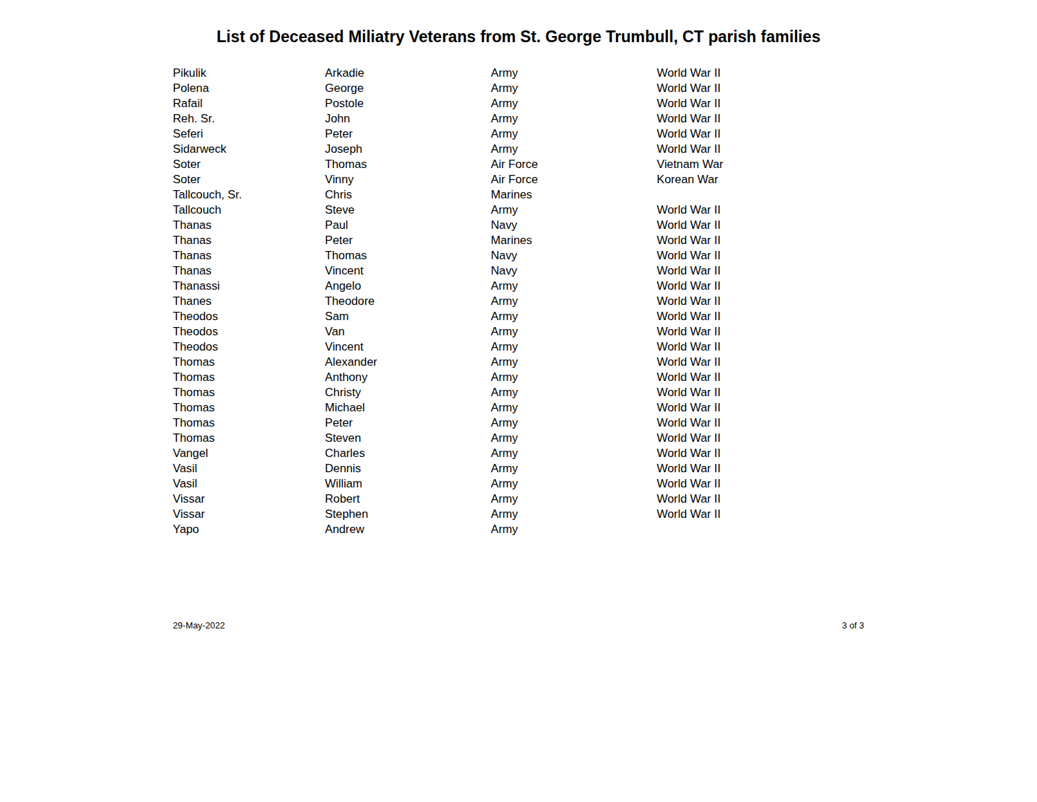List of Deceased Miliatry Veterans from St. George Trumbull, CT parish families
| Pikulik | Arkadie | Army | World War II |
| Polena | George | Army | World War II |
| Rafail | Postole | Army | World War II |
| Reh. Sr. | John | Army | World War II |
| Seferi | Peter | Army | World War II |
| Sidarweck | Joseph | Army | World War II |
| Soter | Thomas | Air Force | Vietnam War |
| Soter | Vinny | Air Force | Korean War |
| Tallcouch, Sr. | Chris | Marines | |
| Tallcouch | Steve | Army | World War II |
| Thanas | Paul | Navy | World War II |
| Thanas | Peter | Marines | World War II |
| Thanas | Thomas | Navy | World War II |
| Thanas | Vincent | Navy | World War II |
| Thanassi | Angelo | Army | World War II |
| Thanes | Theodore | Army | World War II |
| Theodos | Sam | Army | World War II |
| Theodos | Van | Army | World War II |
| Theodos | Vincent | Army | World War II |
| Thomas | Alexander | Army | World War II |
| Thomas | Anthony | Army | World War II |
| Thomas | Christy | Army | World War II |
| Thomas | Michael | Army | World War II |
| Thomas | Peter | Army | World War II |
| Thomas | Steven | Army | World War II |
| Vangel | Charles | Army | World War II |
| Vasil | Dennis | Army | World War II |
| Vasil | William | Army | World War II |
| Vissar | Robert | Army | World War II |
| Vissar | Stephen | Army | World War II |
| Yapo | Andrew | Army | |
29-May-2022
3 of 3